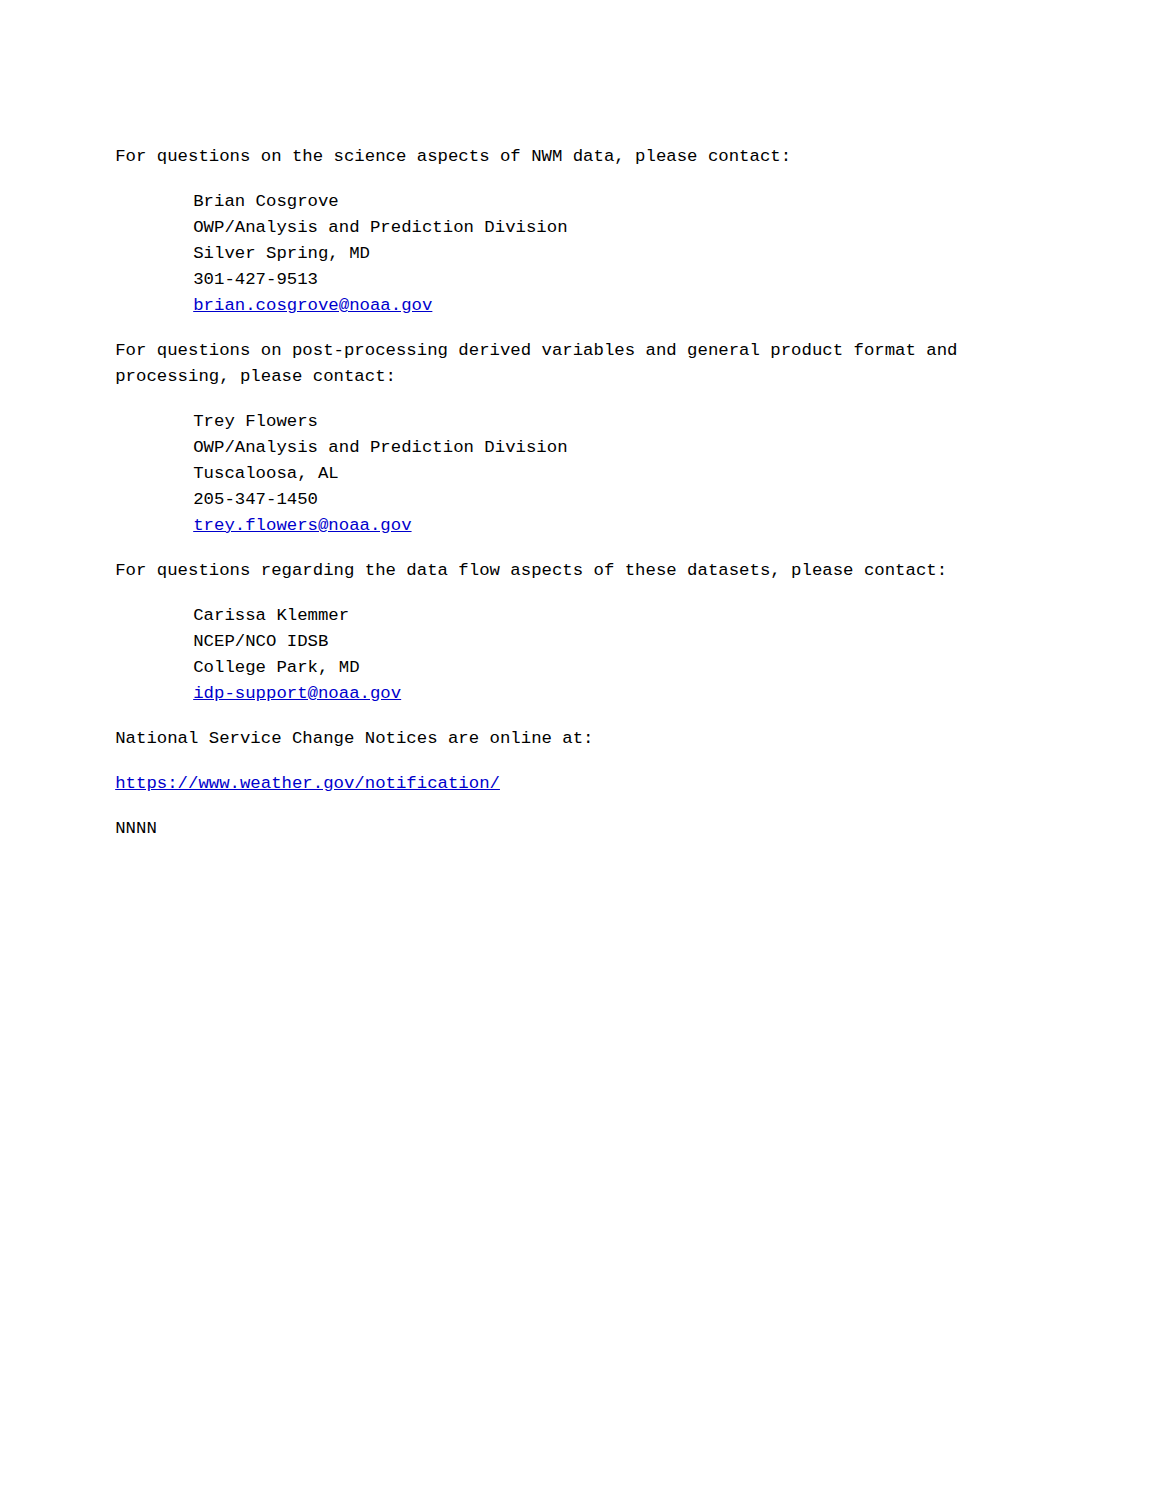For questions on the science aspects of NWM data, please contact:
Brian Cosgrove
OWP/Analysis and Prediction Division
Silver Spring, MD
301-427-9513
brian.cosgrove@noaa.gov
For questions on post-processing derived variables and general product format and processing, please contact:
Trey Flowers
OWP/Analysis and Prediction Division
Tuscaloosa, AL
205-347-1450
trey.flowers@noaa.gov
For questions regarding the data flow aspects of these datasets, please contact:
Carissa Klemmer
NCEP/NCO IDSB
College Park, MD
idp-support@noaa.gov
National Service Change Notices are online at:
https://www.weather.gov/notification/
NNNN